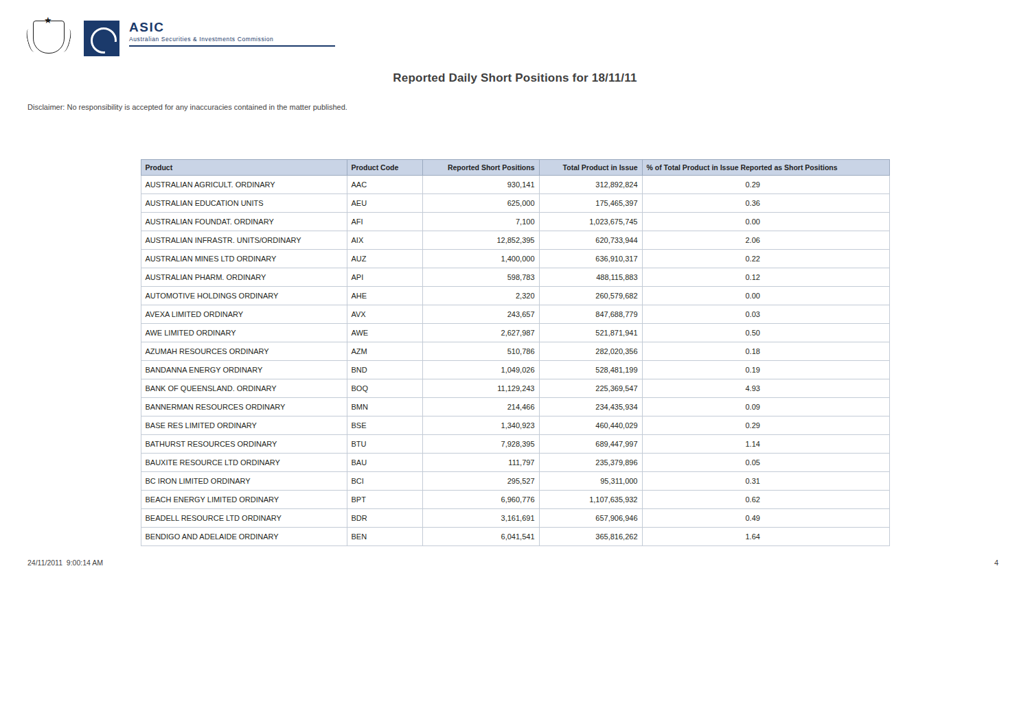★
ASIC
Australian Securities & Investments Commission
Reported Daily Short Positions for 18/11/11
Disclaimer: No responsibility is accepted for any inaccuracies contained in the matter published.
| Product | Product Code | Reported Short Positions | Total Product in Issue | % of Total Product in Issue Reported as Short Positions |
| --- | --- | --- | --- | --- |
| AUSTRALIAN AGRICULT. ORDINARY | AAC | 930,141 | 312,892,824 | 0.29 |
| AUSTRALIAN EDUCATION UNITS | AEU | 625,000 | 175,465,397 | 0.36 |
| AUSTRALIAN FOUNDAT. ORDINARY | AFI | 7,100 | 1,023,675,745 | 0.00 |
| AUSTRALIAN INFRASTR. UNITS/ORDINARY | AIX | 12,852,395 | 620,733,944 | 2.06 |
| AUSTRALIAN MINES LTD ORDINARY | AUZ | 1,400,000 | 636,910,317 | 0.22 |
| AUSTRALIAN PHARM. ORDINARY | API | 598,783 | 488,115,883 | 0.12 |
| AUTOMOTIVE HOLDINGS ORDINARY | AHE | 2,320 | 260,579,682 | 0.00 |
| AVEXA LIMITED ORDINARY | AVX | 243,657 | 847,688,779 | 0.03 |
| AWE LIMITED ORDINARY | AWE | 2,627,987 | 521,871,941 | 0.50 |
| AZUMAH RESOURCES ORDINARY | AZM | 510,786 | 282,020,356 | 0.18 |
| BANDANNA ENERGY ORDINARY | BND | 1,049,026 | 528,481,199 | 0.19 |
| BANK OF QUEENSLAND. ORDINARY | BOQ | 11,129,243 | 225,369,547 | 4.93 |
| BANNERMAN RESOURCES ORDINARY | BMN | 214,466 | 234,435,934 | 0.09 |
| BASE RES LIMITED ORDINARY | BSE | 1,340,923 | 460,440,029 | 0.29 |
| BATHURST RESOURCES ORDINARY | BTU | 7,928,395 | 689,447,997 | 1.14 |
| BAUXITE RESOURCE LTD ORDINARY | BAU | 111,797 | 235,379,896 | 0.05 |
| BC IRON LIMITED ORDINARY | BCI | 295,527 | 95,311,000 | 0.31 |
| BEACH ENERGY LIMITED ORDINARY | BPT | 6,960,776 | 1,107,635,932 | 0.62 |
| BEADELL RESOURCE LTD ORDINARY | BDR | 3,161,691 | 657,906,946 | 0.49 |
| BENDIGO AND ADELAIDE ORDINARY | BEN | 6,041,541 | 365,816,262 | 1.64 |
24/11/2011 9:00:14 AM
4